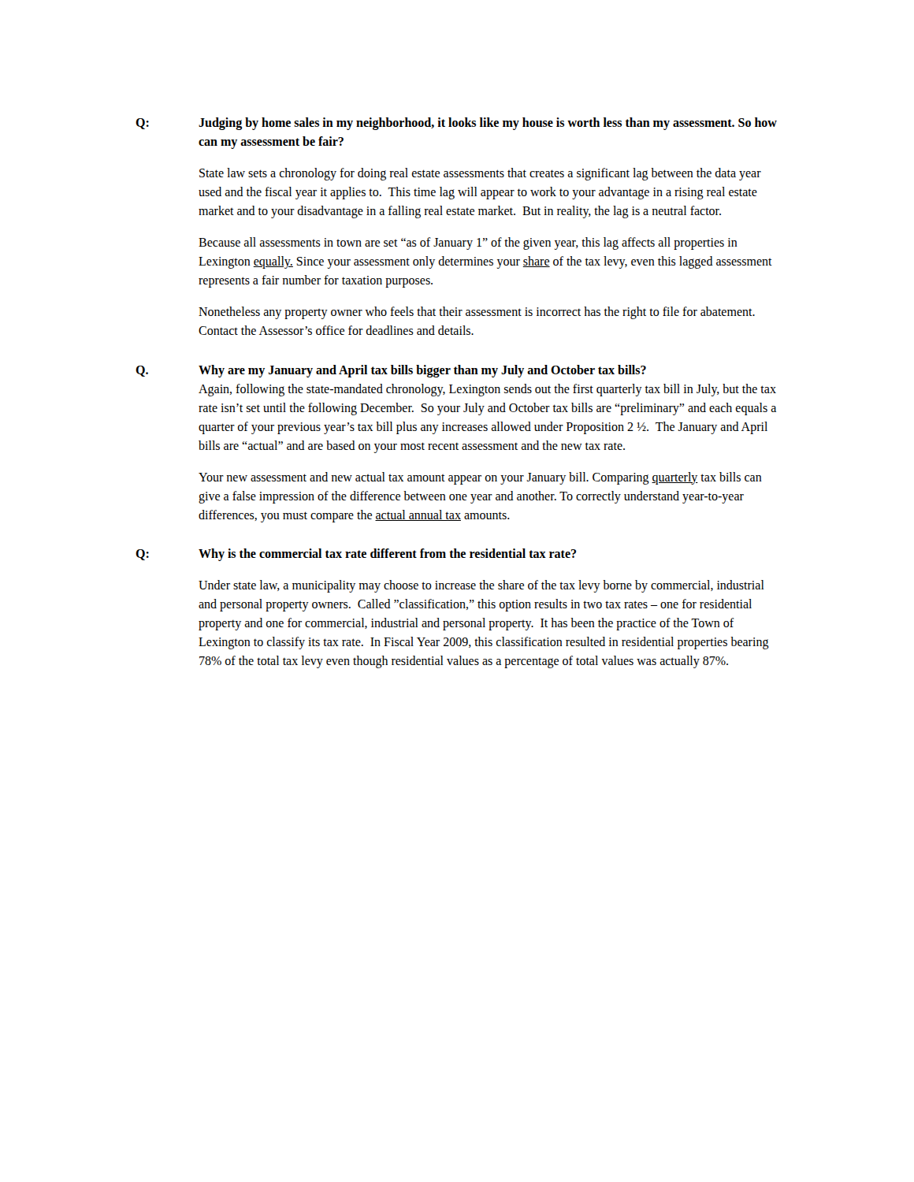Q:
Judging by home sales in my neighborhood, it looks like my house is worth less than my assessment. So how can my assessment be fair?
State law sets a chronology for doing real estate assessments that creates a significant lag between the data year used and the fiscal year it applies to. This time lag will appear to work to your advantage in a rising real estate market and to your disadvantage in a falling real estate market. But in reality, the lag is a neutral factor.
Because all assessments in town are set “as of January 1” of the given year, this lag affects all properties in Lexington equally. Since your assessment only determines your share of the tax levy, even this lagged assessment represents a fair number for taxation purposes.
Nonetheless any property owner who feels that their assessment is incorrect has the right to file for abatement. Contact the Assessor’s office for deadlines and details.
Q.
Why are my January and April tax bills bigger than my July and October tax bills?
Again, following the state-mandated chronology, Lexington sends out the first quarterly tax bill in July, but the tax rate isn’t set until the following December. So your July and October tax bills are “preliminary” and each equals a quarter of your previous year’s tax bill plus any increases allowed under Proposition 2 ½. The January and April bills are “actual” and are based on your most recent assessment and the new tax rate.
Your new assessment and new actual tax amount appear on your January bill. Comparing quarterly tax bills can give a false impression of the difference between one year and another. To correctly understand year-to-year differences, you must compare the actual annual tax amounts.
Q:
Why is the commercial tax rate different from the residential tax rate?
Under state law, a municipality may choose to increase the share of the tax levy borne by commercial, industrial and personal property owners. Called ”classification,” this option results in two tax rates – one for residential property and one for commercial, industrial and personal property. It has been the practice of the Town of Lexington to classify its tax rate. In Fiscal Year 2009, this classification resulted in residential properties bearing 78% of the total tax levy even though residential values as a percentage of total values was actually 87%.